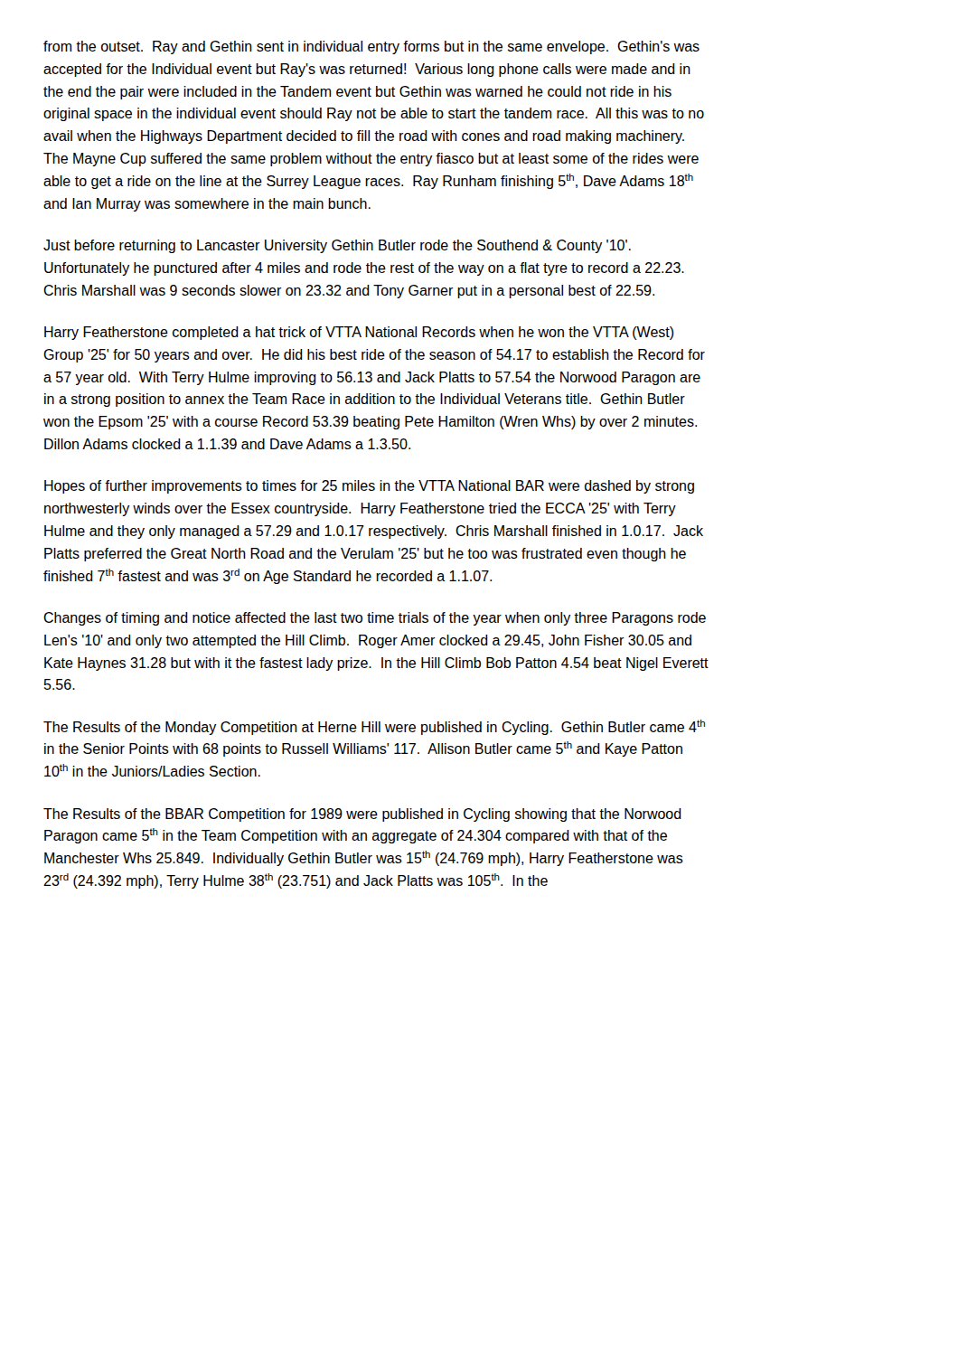from the outset. Ray and Gethin sent in individual entry forms but in the same envelope. Gethin's was accepted for the Individual event but Ray's was returned! Various long phone calls were made and in the end the pair were included in the Tandem event but Gethin was warned he could not ride in his original space in the individual event should Ray not be able to start the tandem race. All this was to no avail when the Highways Department decided to fill the road with cones and road making machinery. The Mayne Cup suffered the same problem without the entry fiasco but at least some of the rides were able to get a ride on the line at the Surrey League races. Ray Runham finishing 5th, Dave Adams 18th and Ian Murray was somewhere in the main bunch.
Just before returning to Lancaster University Gethin Butler rode the Southend & County '10'. Unfortunately he punctured after 4 miles and rode the rest of the way on a flat tyre to record a 22.23. Chris Marshall was 9 seconds slower on 23.32 and Tony Garner put in a personal best of 22.59.
Harry Featherstone completed a hat trick of VTTA National Records when he won the VTTA (West) Group '25' for 50 years and over. He did his best ride of the season of 54.17 to establish the Record for a 57 year old. With Terry Hulme improving to 56.13 and Jack Platts to 57.54 the Norwood Paragon are in a strong position to annex the Team Race in addition to the Individual Veterans title. Gethin Butler won the Epsom '25' with a course Record 53.39 beating Pete Hamilton (Wren Whs) by over 2 minutes. Dillon Adams clocked a 1.1.39 and Dave Adams a 1.3.50.
Hopes of further improvements to times for 25 miles in the VTTA National BAR were dashed by strong northwesterly winds over the Essex countryside. Harry Featherstone tried the ECCA '25' with Terry Hulme and they only managed a 57.29 and 1.0.17 respectively. Chris Marshall finished in 1.0.17. Jack Platts preferred the Great North Road and the Verulam '25' but he too was frustrated even though he finished 7th fastest and was 3rd on Age Standard he recorded a 1.1.07.
Changes of timing and notice affected the last two time trials of the year when only three Paragons rode Len's '10' and only two attempted the Hill Climb. Roger Amer clocked a 29.45, John Fisher 30.05 and Kate Haynes 31.28 but with it the fastest lady prize. In the Hill Climb Bob Patton 4.54 beat Nigel Everett 5.56.
The Results of the Monday Competition at Herne Hill were published in Cycling. Gethin Butler came 4th in the Senior Points with 68 points to Russell Williams' 117. Allison Butler came 5th and Kaye Patton 10th in the Juniors/Ladies Section.
The Results of the BBAR Competition for 1989 were published in Cycling showing that the Norwood Paragon came 5th in the Team Competition with an aggregate of 24.304 compared with that of the Manchester Whs 25.849. Individually Gethin Butler was 15th (24.769 mph), Harry Featherstone was 23rd (24.392 mph), Terry Hulme 38th (23.751) and Jack Platts was 105th. In the